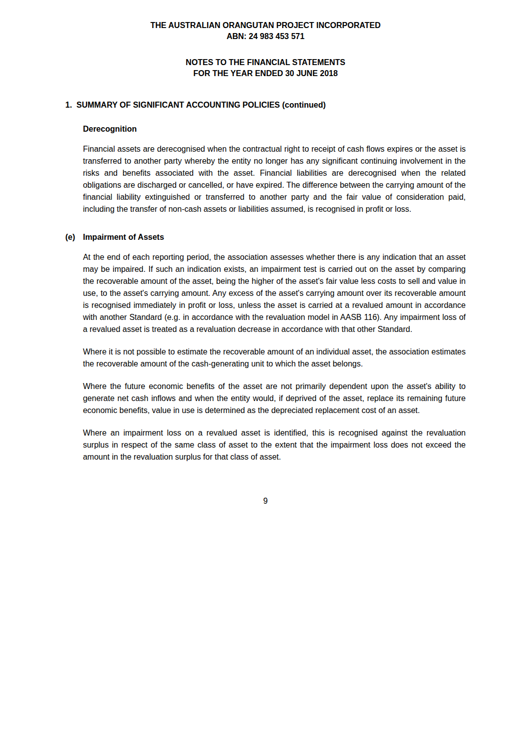THE AUSTRALIAN ORANGUTAN PROJECT INCORPORATED
ABN: 24 983 453 571
NOTES TO THE FINANCIAL STATEMENTS
FOR THE YEAR ENDED 30 JUNE 2018
1. SUMMARY OF SIGNIFICANT ACCOUNTING POLICIES (continued)
Derecognition
Financial assets are derecognised when the contractual right to receipt of cash flows expires or the asset is transferred to another party whereby the entity no longer has any significant continuing involvement in the risks and benefits associated with the asset. Financial liabilities are derecognised when the related obligations are discharged or cancelled, or have expired. The difference between the carrying amount of the financial liability extinguished or transferred to another party and the fair value of consideration paid, including the transfer of non-cash assets or liabilities assumed, is recognised in profit or loss.
(e) Impairment of Assets
At the end of each reporting period, the association assesses whether there is any indication that an asset may be impaired. If such an indication exists, an impairment test is carried out on the asset by comparing the recoverable amount of the asset, being the higher of the asset's fair value less costs to sell and value in use, to the asset's carrying amount. Any excess of the asset's carrying amount over its recoverable amount is recognised immediately in profit or loss, unless the asset is carried at a revalued amount in accordance with another Standard (e.g. in accordance with the revaluation model in AASB 116). Any impairment loss of a revalued asset is treated as a revaluation decrease in accordance with that other Standard.
Where it is not possible to estimate the recoverable amount of an individual asset, the association estimates the recoverable amount of the cash-generating unit to which the asset belongs.
Where the future economic benefits of the asset are not primarily dependent upon the asset's ability to generate net cash inflows and when the entity would, if deprived of the asset, replace its remaining future economic benefits, value in use is determined as the depreciated replacement cost of an asset.
Where an impairment loss on a revalued asset is identified, this is recognised against the revaluation surplus in respect of the same class of asset to the extent that the impairment loss does not exceed the amount in the revaluation surplus for that class of asset.
9